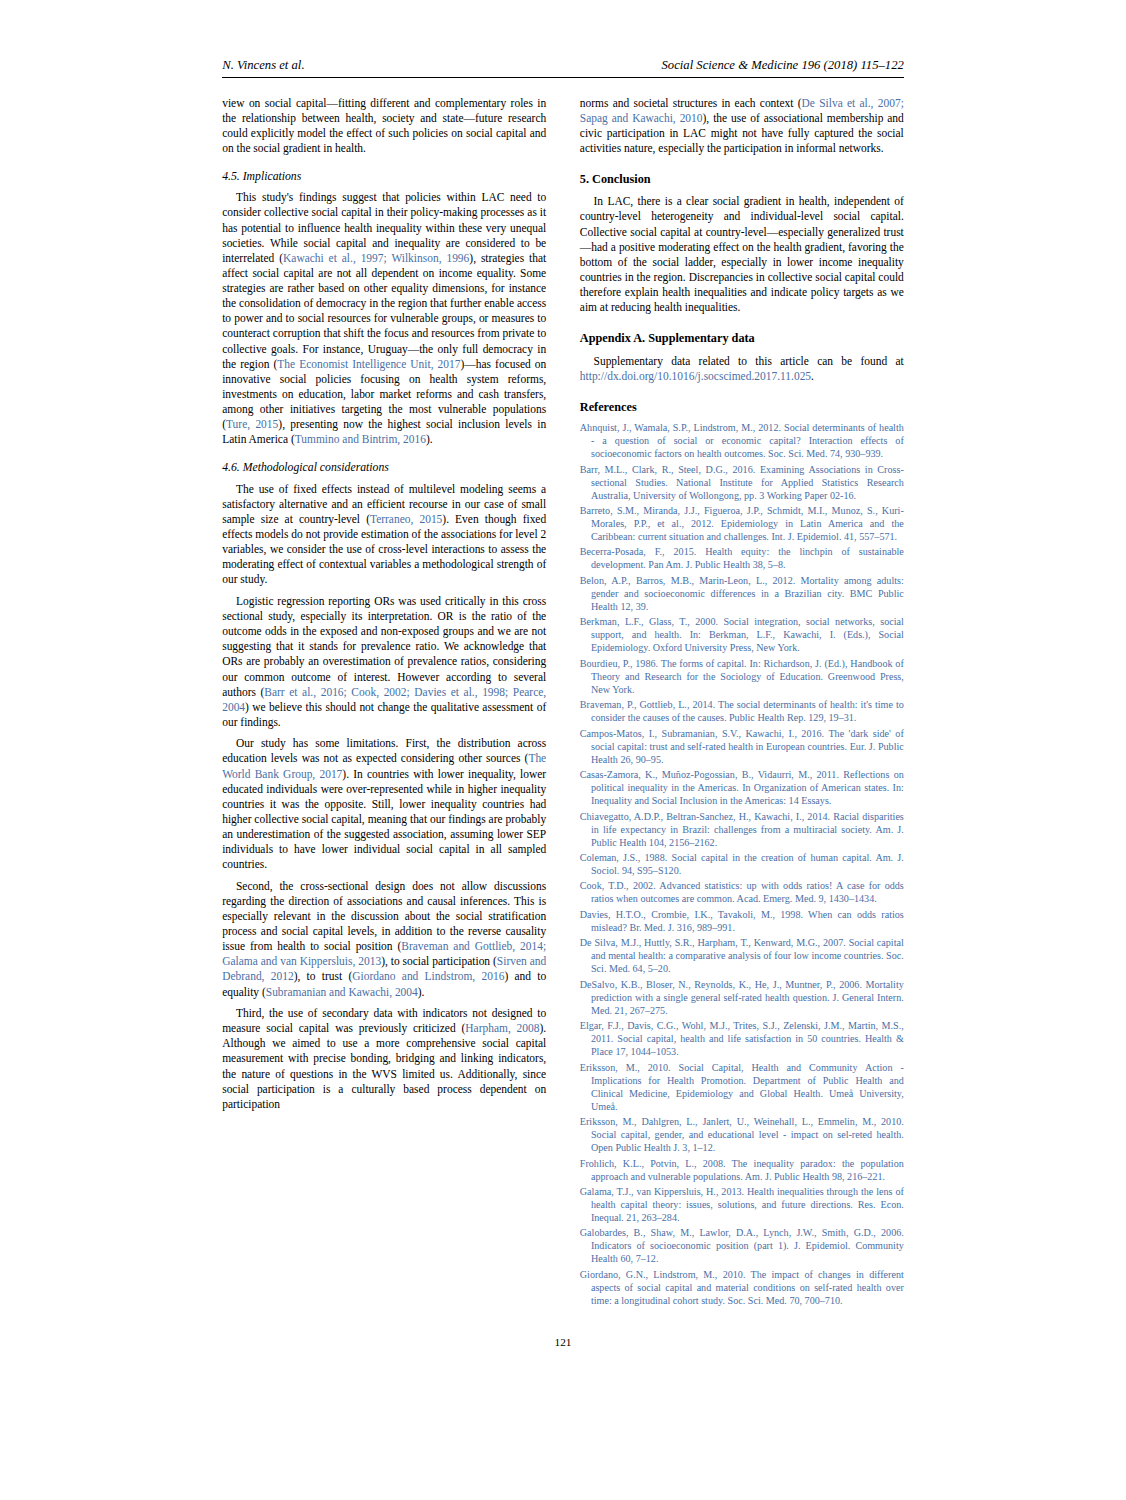N. Vincens et al.
Social Science & Medicine 196 (2018) 115–122
view on social capital—fitting different and complementary roles in the relationship between health, society and state—future research could explicitly model the effect of such policies on social capital and on the social gradient in health.
4.5. Implications
This study's findings suggest that policies within LAC need to consider collective social capital in their policy-making processes as it has potential to influence health inequality within these very unequal societies. While social capital and inequality are considered to be interrelated (Kawachi et al., 1997; Wilkinson, 1996), strategies that affect social capital are not all dependent on income equality. Some strategies are rather based on other equality dimensions, for instance the consolidation of democracy in the region that further enable access to power and to social resources for vulnerable groups, or measures to counteract corruption that shift the focus and resources from private to collective goals. For instance, Uruguay—the only full democracy in the region (The Economist Intelligence Unit, 2017)—has focused on innovative social policies focusing on health system reforms, investments on education, labor market reforms and cash transfers, among other initiatives targeting the most vulnerable populations (Ture, 2015), presenting now the highest social inclusion levels in Latin America (Tummino and Bintrim, 2016).
4.6. Methodological considerations
The use of fixed effects instead of multilevel modeling seems a satisfactory alternative and an efficient recourse in our case of small sample size at country-level (Terraneo, 2015). Even though fixed effects models do not provide estimation of the associations for level 2 variables, we consider the use of cross-level interactions to assess the moderating effect of contextual variables a methodological strength of our study.
Logistic regression reporting ORs was used critically in this cross sectional study, especially its interpretation. OR is the ratio of the outcome odds in the exposed and non-exposed groups and we are not suggesting that it stands for prevalence ratio. We acknowledge that ORs are probably an overestimation of prevalence ratios, considering our common outcome of interest. However according to several authors (Barr et al., 2016; Cook, 2002; Davies et al., 1998; Pearce, 2004) we believe this should not change the qualitative assessment of our findings.
Our study has some limitations. First, the distribution across education levels was not as expected considering other sources (The World Bank Group, 2017). In countries with lower inequality, lower educated individuals were over-represented while in higher inequality countries it was the opposite. Still, lower inequality countries had higher collective social capital, meaning that our findings are probably an underestimation of the suggested association, assuming lower SEP individuals to have lower individual social capital in all sampled countries.
Second, the cross-sectional design does not allow discussions regarding the direction of associations and causal inferences. This is especially relevant in the discussion about the social stratification process and social capital levels, in addition to the reverse causality issue from health to social position (Braveman and Gottlieb, 2014; Galama and van Kippersluis, 2013), to social participation (Sirven and Debrand, 2012), to trust (Giordano and Lindstrom, 2016) and to equality (Subramanian and Kawachi, 2004).
Third, the use of secondary data with indicators not designed to measure social capital was previously criticized (Harpham, 2008). Although we aimed to use a more comprehensive social capital measurement with precise bonding, bridging and linking indicators, the nature of questions in the WVS limited us. Additionally, since social participation is a culturally based process dependent on participation
norms and societal structures in each context (De Silva et al., 2007; Sapag and Kawachi, 2010), the use of associational membership and civic participation in LAC might not have fully captured the social activities nature, especially the participation in informal networks.
5. Conclusion
In LAC, there is a clear social gradient in health, independent of country-level heterogeneity and individual-level social capital. Collective social capital at country-level—especially generalized trust—had a positive moderating effect on the health gradient, favoring the bottom of the social ladder, especially in lower income inequality countries in the region. Discrepancies in collective social capital could therefore explain health inequalities and indicate policy targets as we aim at reducing health inequalities.
Appendix A. Supplementary data
Supplementary data related to this article can be found at http://dx.doi.org/10.1016/j.socscimed.2017.11.025.
References
Ahnquist, J., Wamala, S.P., Lindstrom, M., 2012. Social determinants of health - a question of social or economic capital? Interaction effects of socioeconomic factors on health outcomes. Soc. Sci. Med. 74, 930–939.
Barr, M.L., Clark, R., Steel, D.G., 2016. Examining Associations in Cross-sectional Studies. National Institute for Applied Statistics Research Australia, University of Wollongong, pp. 3 Working Paper 02-16.
Barreto, S.M., Miranda, J.J., Figueroa, J.P., Schmidt, M.I., Munoz, S., Kuri-Morales, P.P., et al., 2012. Epidemiology in Latin America and the Caribbean: current situation and challenges. Int. J. Epidemiol. 41, 557–571.
Becerra-Posada, F., 2015. Health equity: the linchpin of sustainable development. Pan Am. J. Public Health 38, 5–8.
Belon, A.P., Barros, M.B., Marin-Leon, L., 2012. Mortality among adults: gender and socioeconomic differences in a Brazilian city. BMC Public Health 12, 39.
Berkman, L.F., Glass, T., 2000. Social integration, social networks, social support, and health. In: Berkman, L.F., Kawachi, I. (Eds.), Social Epidemiology. Oxford University Press, New York.
Bourdieu, P., 1986. The forms of capital. In: Richardson, J. (Ed.), Handbook of Theory and Research for the Sociology of Education. Greenwood Press, New York.
Braveman, P., Gottlieb, L., 2014. The social determinants of health: it's time to consider the causes of the causes. Public Health Rep. 129, 19–31.
Campos-Matos, I., Subramanian, S.V., Kawachi, I., 2016. The 'dark side' of social capital: trust and self-rated health in European countries. Eur. J. Public Health 26, 90–95.
Casas-Zamora, K., Muñoz-Pogossian, B., Vidaurri, M., 2011. Reflections on political inequality in the Americas. In Organization of American states. In: Inequality and Social Inclusion in the Americas: 14 Essays.
Chiavegatto, A.D.P., Beltran-Sanchez, H., Kawachi, I., 2014. Racial disparities in life expectancy in Brazil: challenges from a multiracial society. Am. J. Public Health 104, 2156–2162.
Coleman, J.S., 1988. Social capital in the creation of human capital. Am. J. Sociol. 94, S95–S120.
Cook, T.D., 2002. Advanced statistics: up with odds ratios! A case for odds ratios when outcomes are common. Acad. Emerg. Med. 9, 1430–1434.
Davies, H.T.O., Crombie, I.K., Tavakoli, M., 1998. When can odds ratios mislead? Br. Med. J. 316, 989–991.
De Silva, M.J., Huttly, S.R., Harpham, T., Kenward, M.G., 2007. Social capital and mental health: a comparative analysis of four low income countries. Soc. Sci. Med. 64, 5–20.
DeSalvo, K.B., Bloser, N., Reynolds, K., He, J., Muntner, P., 2006. Mortality prediction with a single general self-rated health question. J. General Intern. Med. 21, 267–275.
Elgar, F.J., Davis, C.G., Wohl, M.J., Trites, S.J., Zelenski, J.M., Martin, M.S., 2011. Social capital, health and life satisfaction in 50 countries. Health & Place 17, 1044–1053.
Eriksson, M., 2010. Social Capital, Health and Community Action - Implications for Health Promotion. Department of Public Health and Clinical Medicine, Epidemiology and Global Health. Umeå University, Umeå.
Eriksson, M., Dahlgren, L., Janlert, U., Weinehall, L., Emmelin, M., 2010. Social capital, gender, and educational level - impact on sel-reted health. Open Public Health J. 3, 1–12.
Frohlich, K.L., Potvin, L., 2008. The inequality paradox: the population approach and vulnerable populations. Am. J. Public Health 98, 216–221.
Galama, T.J., van Kippersluis, H., 2013. Health inequalities through the lens of health capital theory: issues, solutions, and future directions. Res. Econ. Inequal. 21, 263–284.
Galobardes, B., Shaw, M., Lawlor, D.A., Lynch, J.W., Smith, G.D., 2006. Indicators of socioeconomic position (part 1). J. Epidemiol. Community Health 60, 7–12.
Giordano, G.N., Lindstrom, M., 2010. The impact of changes in different aspects of social capital and material conditions on self-rated health over time: a longitudinal cohort study. Soc. Sci. Med. 70, 700–710.
121